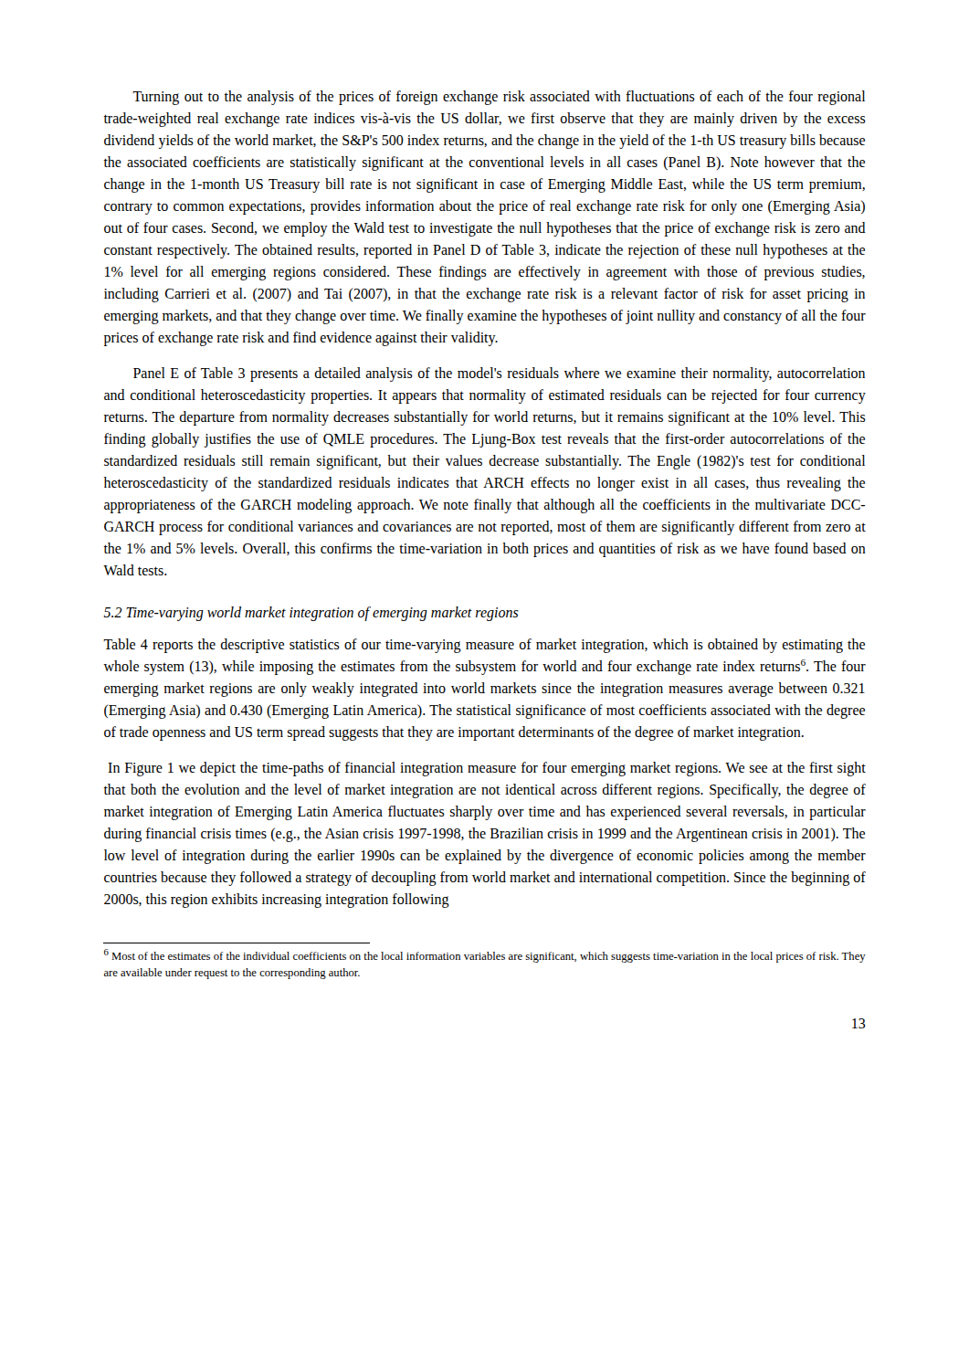Turning out to the analysis of the prices of foreign exchange risk associated with fluctuations of each of the four regional trade-weighted real exchange rate indices vis-à-vis the US dollar, we first observe that they are mainly driven by the excess dividend yields of the world market, the S&P's 500 index returns, and the change in the yield of the 1-th US treasury bills because the associated coefficients are statistically significant at the conventional levels in all cases (Panel B). Note however that the change in the 1-month US Treasury bill rate is not significant in case of Emerging Middle East, while the US term premium, contrary to common expectations, provides information about the price of real exchange rate risk for only one (Emerging Asia) out of four cases. Second, we employ the Wald test to investigate the null hypotheses that the price of exchange risk is zero and constant respectively. The obtained results, reported in Panel D of Table 3, indicate the rejection of these null hypotheses at the 1% level for all emerging regions considered. These findings are effectively in agreement with those of previous studies, including Carrieri et al. (2007) and Tai (2007), in that the exchange rate risk is a relevant factor of risk for asset pricing in emerging markets, and that they change over time. We finally examine the hypotheses of joint nullity and constancy of all the four prices of exchange rate risk and find evidence against their validity.
Panel E of Table 3 presents a detailed analysis of the model's residuals where we examine their normality, autocorrelation and conditional heteroscedasticity properties. It appears that normality of estimated residuals can be rejected for four currency returns. The departure from normality decreases substantially for world returns, but it remains significant at the 10% level. This finding globally justifies the use of QMLE procedures. The Ljung-Box test reveals that the first-order autocorrelations of the standardized residuals still remain significant, but their values decrease substantially. The Engle (1982)'s test for conditional heteroscedasticity of the standardized residuals indicates that ARCH effects no longer exist in all cases, thus revealing the appropriateness of the GARCH modeling approach. We note finally that although all the coefficients in the multivariate DCC-GARCH process for conditional variances and covariances are not reported, most of them are significantly different from zero at the 1% and 5% levels. Overall, this confirms the time-variation in both prices and quantities of risk as we have found based on Wald tests.
5.2 Time-varying world market integration of emerging market regions
Table 4 reports the descriptive statistics of our time-varying measure of market integration, which is obtained by estimating the whole system (13), while imposing the estimates from the subsystem for world and four exchange rate index returns6. The four emerging market regions are only weakly integrated into world markets since the integration measures average between 0.321 (Emerging Asia) and 0.430 (Emerging Latin America). The statistical significance of most coefficients associated with the degree of trade openness and US term spread suggests that they are important determinants of the degree of market integration.
In Figure 1 we depict the time-paths of financial integration measure for four emerging market regions. We see at the first sight that both the evolution and the level of market integration are not identical across different regions. Specifically, the degree of market integration of Emerging Latin America fluctuates sharply over time and has experienced several reversals, in particular during financial crisis times (e.g., the Asian crisis 1997-1998, the Brazilian crisis in 1999 and the Argentinean crisis in 2001). The low level of integration during the earlier 1990s can be explained by the divergence of economic policies among the member countries because they followed a strategy of decoupling from world market and international competition. Since the beginning of 2000s, this region exhibits increasing integration following
6 Most of the estimates of the individual coefficients on the local information variables are significant, which suggests time-variation in the local prices of risk. They are available under request to the corresponding author.
13